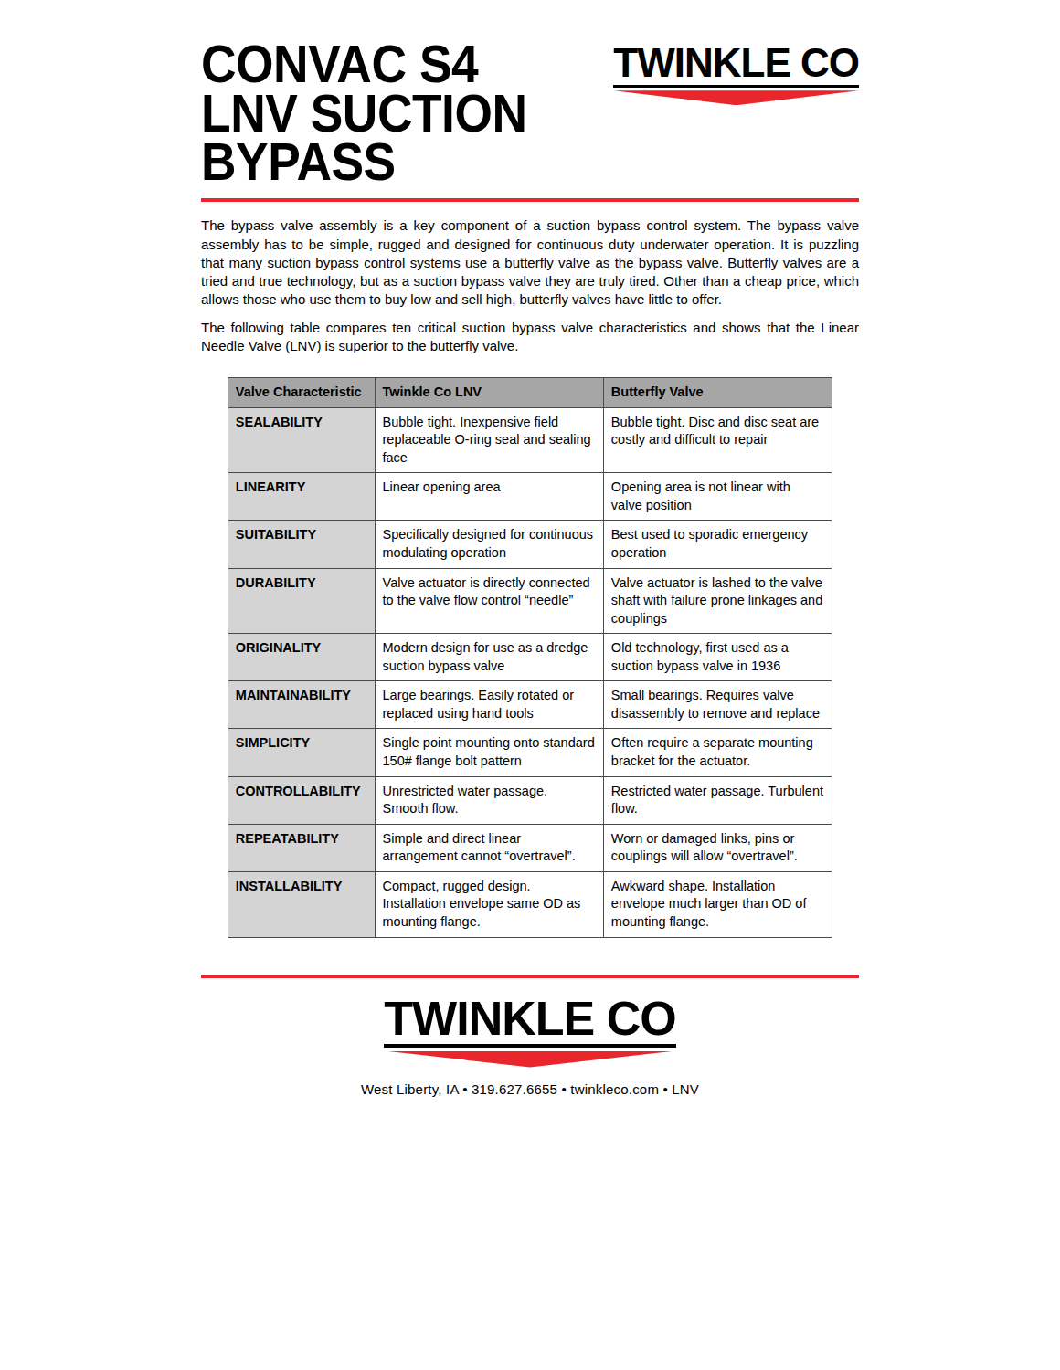CONVAC S4
LNV Suction Bypass
Twinkle Co
The bypass valve assembly is a key component of a suction bypass control system. The bypass valve assembly has to be simple, rugged and designed for continuous duty underwater operation. It is puzzling that many suction bypass control systems use a butterfly valve as the bypass valve. Butterfly valves are a tried and true technology, but as a suction bypass valve they are truly tired. Other than a cheap price, which allows those who use them to buy low and sell high, butterfly valves have little to offer.
The following table compares ten critical suction bypass valve characteristics and shows that the Linear Needle Valve (LNV) is superior to the butterfly valve.
| Valve Characteristic | Twinkle Co LNV | Butterfly Valve |
| --- | --- | --- |
| SEALABILITY | Bubble tight. Inexpensive field replaceable O-ring seal and sealing face | Bubble tight. Disc and disc seat are costly and difficult to repair |
| LINEARITY | Linear opening area | Opening area is not linear with valve position |
| SUITABILITY | Specifically designed for continuous modulating operation | Best used to sporadic emergency operation |
| DURABILITY | Valve actuator is directly connected to the valve flow control “needle” | Valve actuator is lashed to the valve shaft with failure prone linkages and couplings |
| ORIGINALITY | Modern design for use as a dredge suction bypass valve | Old technology, first used as a suction bypass valve in 1936 |
| MAINTAINABILITY | Large bearings. Easily rotated or replaced using hand tools | Small bearings. Requires valve disassembly to remove and replace |
| SIMPLICITY | Single point mounting onto standard 150# flange bolt pattern | Often require a separate mounting bracket for the actuator. |
| CONTROLLABILITY | Unrestricted water passage. Smooth flow. | Restricted water passage. Turbulent flow. |
| REPEATABILITY | Simple and direct linear arrangement cannot “overtravel”. | Worn or damaged links, pins or couplings will allow “overtravel”. |
| INSTALLABILITY | Compact, rugged design. Installation envelope same OD as mounting flange. | Awkward shape. Installation envelope much larger than OD of mounting flange. |
Twinkle Co
West Liberty, IA • 319.627.6655 • twinkleco.com • LNV